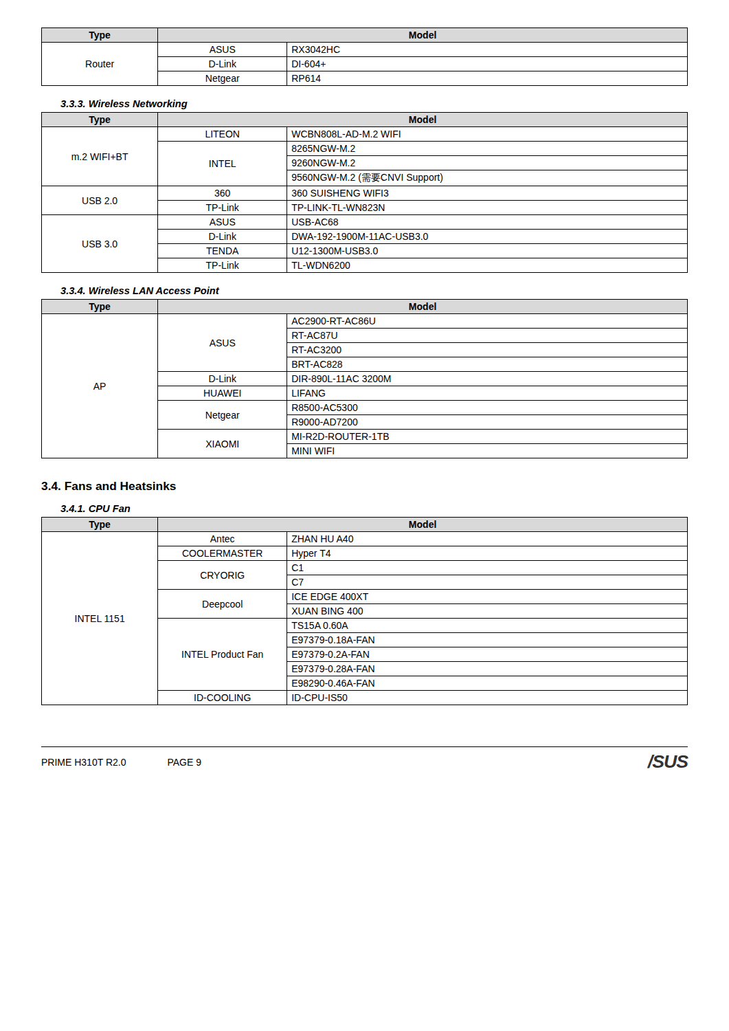| Type | Model |
| --- | --- |
| Router | ASUS | RX3042HC |
| D-Link | DI-604+ |
| Netgear | RP614 |
3.3.3. Wireless Networking
| Type | Model |
| --- | --- |
| m.2 WIFI+BT | LITEON | WCBN808L-AD-M.2 WIFI |
| INTEL | 8265NGW-M.2 |
| 9260NGW-M.2 |
| 9560NGW-M.2 (需要CNVI Support) |
| USB 2.0 | 360 | 360 SUISHENG WIFI3 |
| TP-Link | TP-LINK-TL-WN823N |
| USB 3.0 | ASUS | USB-AC68 |
| D-Link | DWA-192-1900M-11AC-USB3.0 |
| TENDA | U12-1300M-USB3.0 |
| TP-Link | TL-WDN6200 |
3.3.4. Wireless LAN Access Point
| Type | Model |
| --- | --- |
| AP | ASUS | AC2900-RT-AC86U |
| RT-AC87U |
| RT-AC3200 |
| BRT-AC828 |
| D-Link | DIR-890L-11AC 3200M |
| HUAWEI | LIFANG |
| Netgear | R8500-AC5300 |
| R9000-AD7200 |
| XIAOMI | MI-R2D-ROUTER-1TB |
| MINI WIFI |
3.4. Fans and Heatsinks
3.4.1. CPU Fan
| Type | Model |
| --- | --- |
| INTEL 1151 | Antec | ZHAN HU A40 |
| COOLERMASTER | Hyper T4 |
| CRYORIG | C1 |
| C7 |
| Deepcool | ICE EDGE 400XT |
| XUAN BING 400 |
| INTEL Product Fan | TS15A 0.60A |
| E97379-0.18A-FAN |
| E97379-0.2A-FAN |
| E97379-0.28A-FAN |
| E98290-0.46A-FAN |
| ID-COOLING | ID-CPU-IS50 |
PRIME H310T R2.0 PAGE 9
/SUS